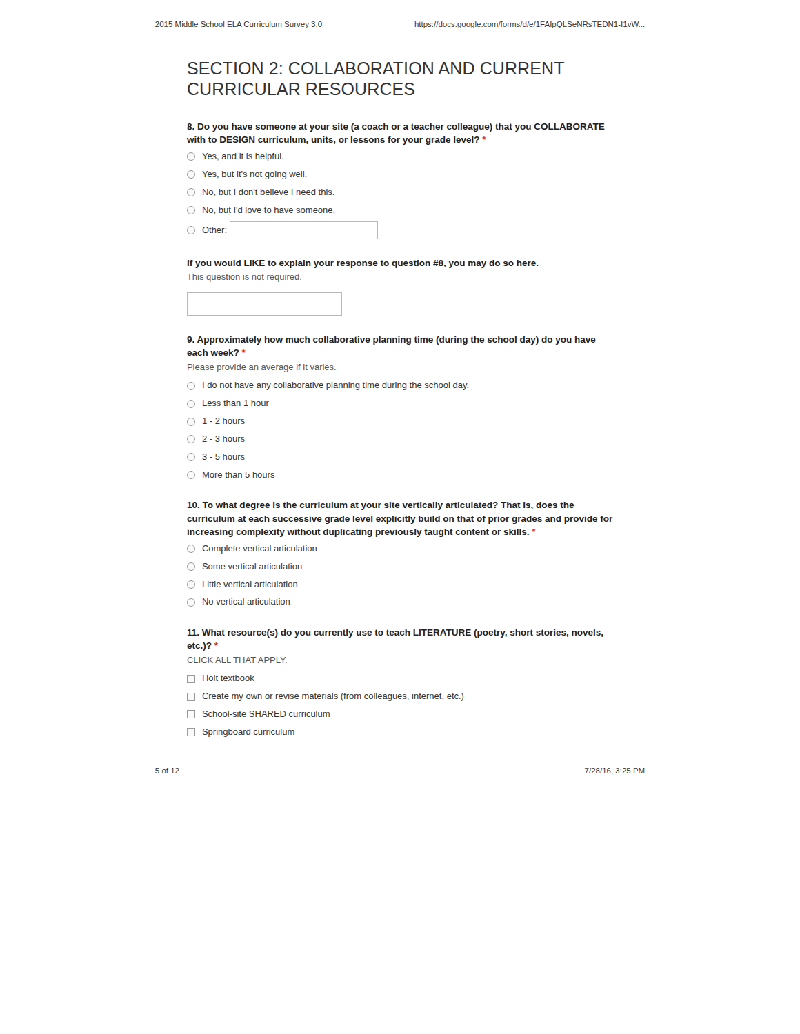2015 Middle School ELA Curriculum Survey 3.0
https://docs.google.com/forms/d/e/1FAIpQLSeNRsTEDN1-I1vW...
SECTION 2: COLLABORATION AND CURRENT CURRICULAR RESOURCES
8. Do you have someone at your site (a coach or a teacher colleague) that you COLLABORATE with to DESIGN curriculum, units, or lessons for your grade level? *
Yes, and it is helpful.
Yes, but it's not going well.
No, but I don't believe I need this.
No, but I'd love to have someone.
Other:
If you would LIKE to explain your response to question #8, you may do so here.
This question is not required.
9. Approximately how much collaborative planning time (during the school day) do you have each week? *
Please provide an average if it varies.
I do not have any collaborative planning time during the school day.
Less than 1 hour
1 - 2 hours
2 - 3 hours
3 - 5 hours
More than 5 hours
10. To what degree is the curriculum at your site vertically articulated? That is, does the curriculum at each successive grade level explicitly build on that of prior grades and provide for increasing complexity without duplicating previously taught content or skills. *
Complete vertical articulation
Some vertical articulation
Little vertical articulation
No vertical articulation
11. What resource(s) do you currently use to teach LITERATURE (poetry, short stories, novels, etc.)? *
CLICK ALL THAT APPLY.
Holt textbook
Create my own or revise materials (from colleagues, internet, etc.)
School-site SHARED curriculum
Springboard curriculum
5 of 12
7/28/16, 3:25 PM